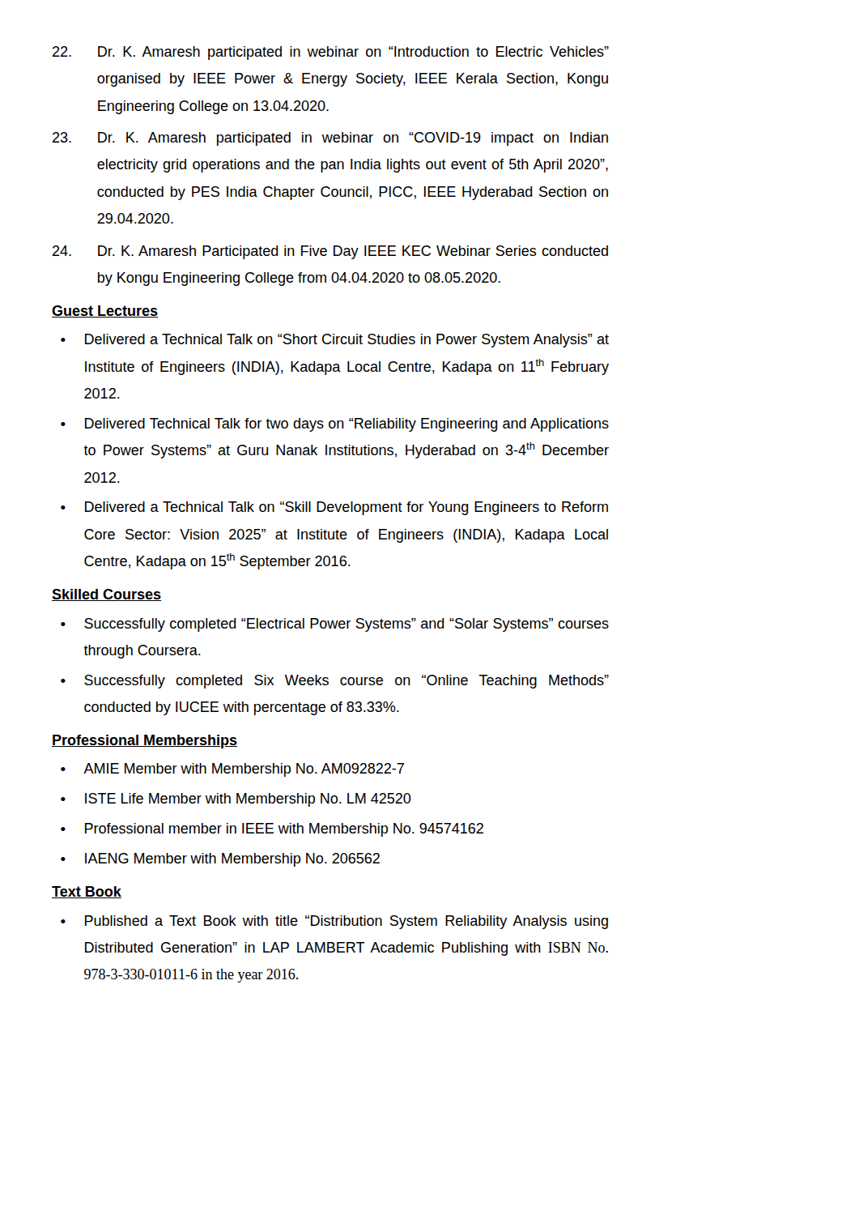22. Dr. K. Amaresh participated in webinar on “Introduction to Electric Vehicles” organised by IEEE Power & Energy Society, IEEE Kerala Section, Kongu Engineering College on 13.04.2020.
23. Dr. K. Amaresh participated in webinar on “COVID-19 impact on Indian electricity grid operations and the pan India lights out event of 5th April 2020”, conducted by PES India Chapter Council, PICC, IEEE Hyderabad Section on 29.04.2020.
24. Dr. K. Amaresh Participated in Five Day IEEE KEC Webinar Series conducted by Kongu Engineering College from 04.04.2020 to 08.05.2020.
Guest Lectures
Delivered a Technical Talk on “Short Circuit Studies in Power System Analysis” at Institute of Engineers (INDIA), Kadapa Local Centre, Kadapa on 11th February 2012.
Delivered Technical Talk for two days on “Reliability Engineering and Applications to Power Systems” at Guru Nanak Institutions, Hyderabad on 3-4th December 2012.
Delivered a Technical Talk on “Skill Development for Young Engineers to Reform Core Sector: Vision 2025” at Institute of Engineers (INDIA), Kadapa Local Centre, Kadapa on 15th September 2016.
Skilled Courses
Successfully completed “Electrical Power Systems” and “Solar Systems” courses through Coursera.
Successfully completed Six Weeks course on “Online Teaching Methods” conducted by IUCEE with percentage of 83.33%.
Professional Memberships
AMIE Member with Membership No. AM092822-7
ISTE Life Member with Membership No. LM 42520
Professional member in IEEE with Membership No. 94574162
IAENG Member with Membership No. 206562
Text Book
Published a Text Book with title “Distribution System Reliability Analysis using Distributed Generation” in LAP LAMBERT Academic Publishing with ISBN No. 978-3-330-01011-6 in the year 2016.